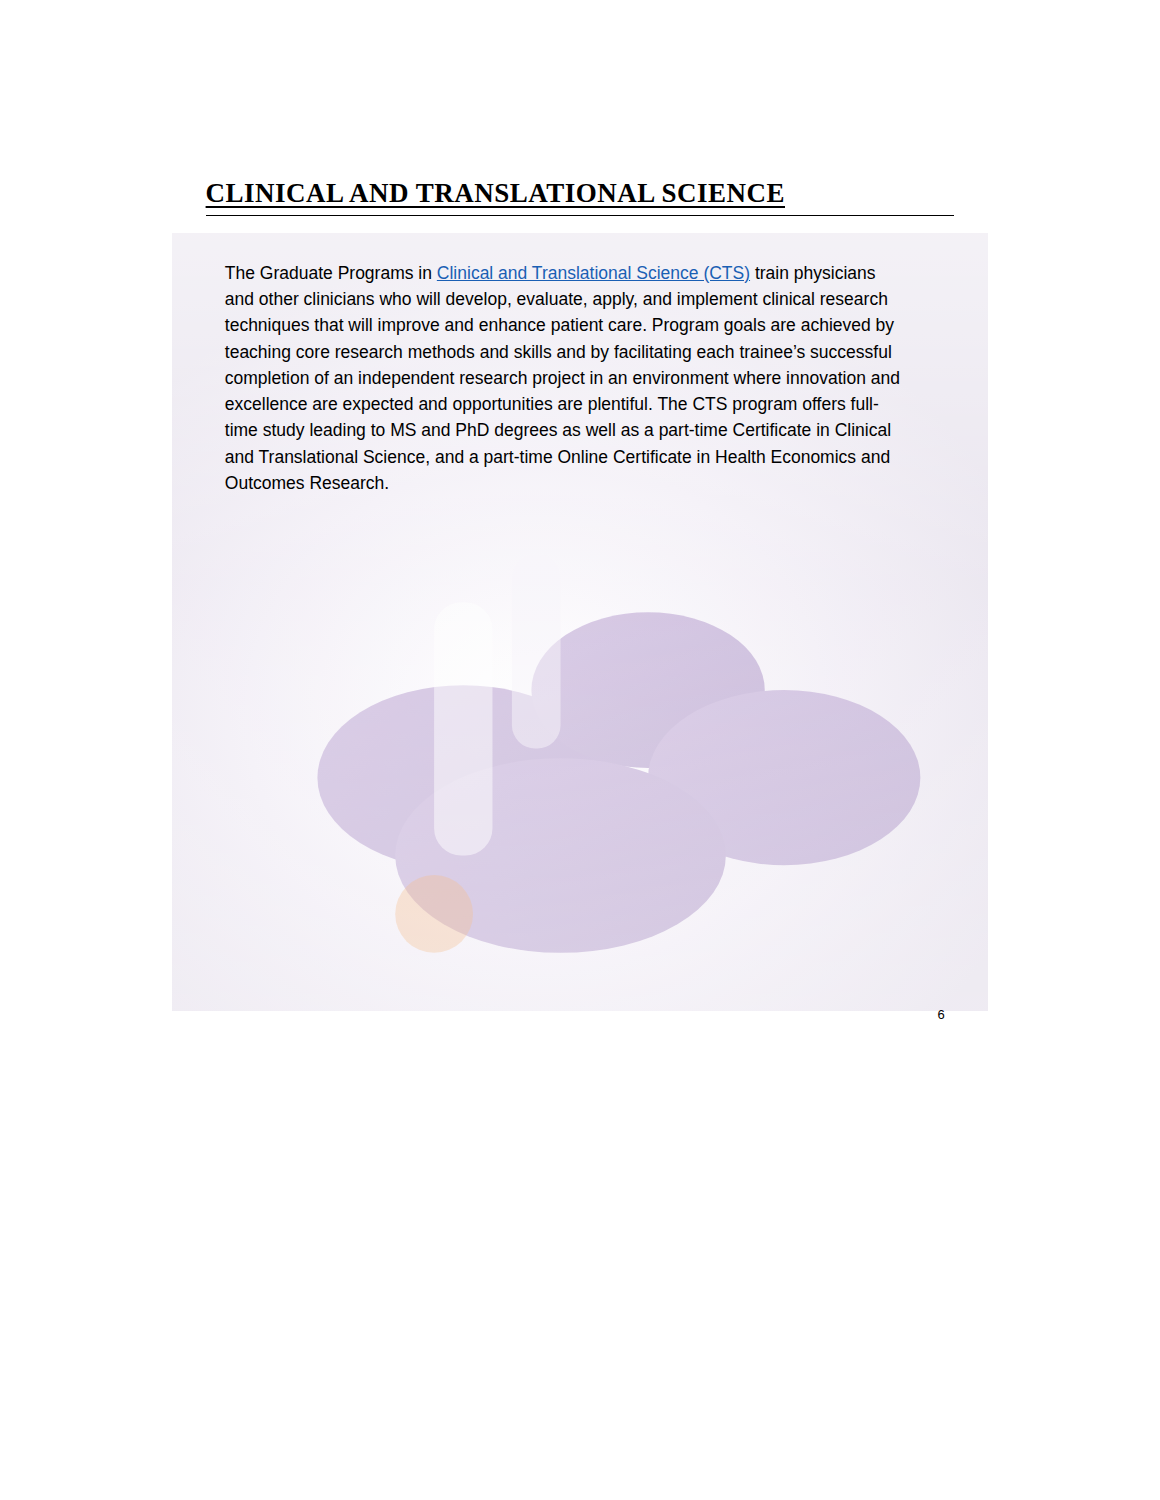CLINICAL AND TRANSLATIONAL SCIENCE
The Graduate Programs in Clinical and Translational Science (CTS) train physicians and other clinicians who will develop, evaluate, apply, and implement clinical research techniques that will improve and enhance patient care. Program goals are achieved by teaching core research methods and skills and by facilitating each trainee’s successful completion of an independent research project in an environment where innovation and excellence are expected and opportunities are plentiful. The CTS program offers full-time study leading to MS and PhD degrees as well as a part-time Certificate in Clinical and Translational Science, and a part-time Online Certificate in Health Economics and Outcomes Research.
6